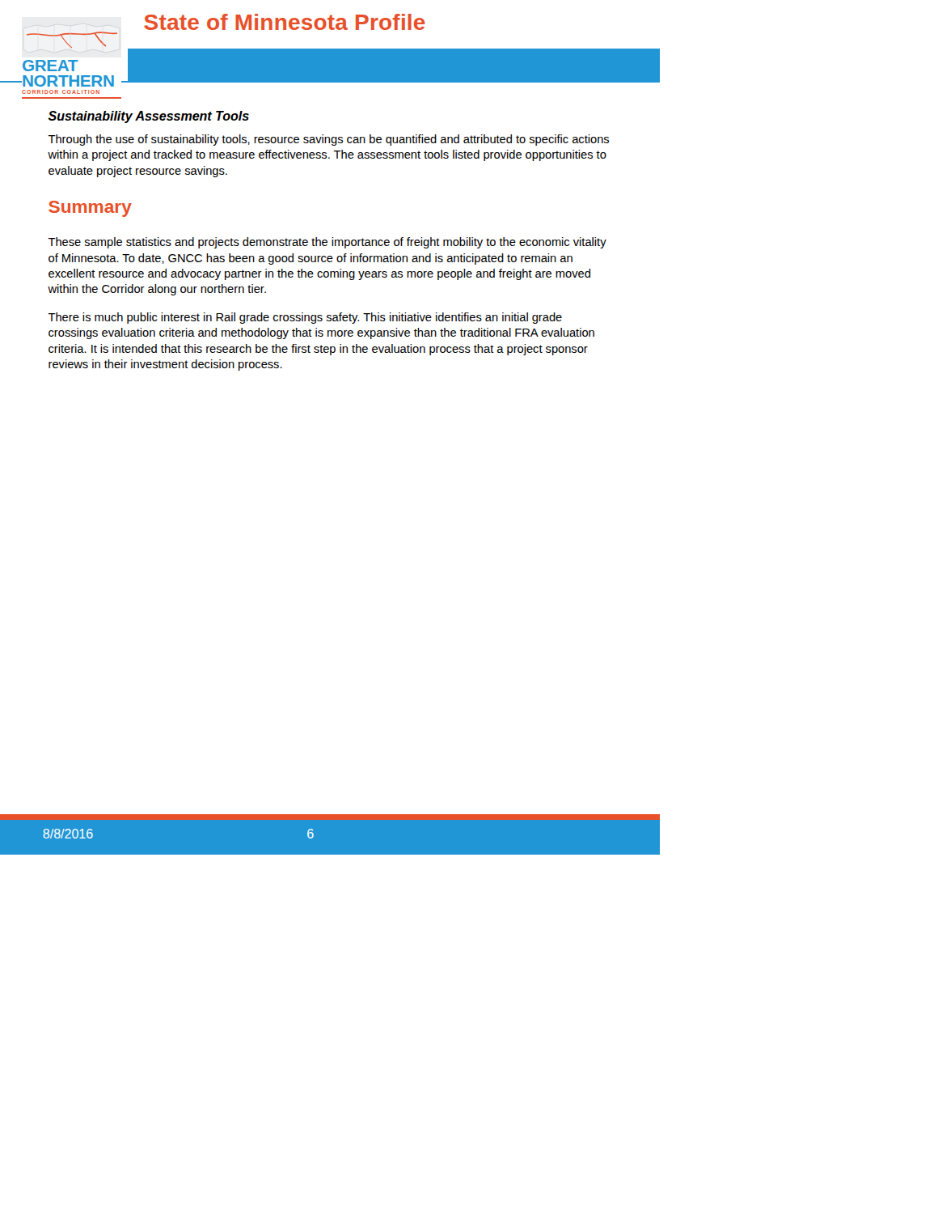State of Minnesota Profile
GREAT NORTHERN CORRIDOR COALITION
Sustainability Assessment Tools
Through the use of sustainability tools, resource savings can be quantified and attributed to specific actions within a project and tracked to measure effectiveness. The assessment tools listed provide opportunities to evaluate project resource savings.
Summary
These sample statistics and projects demonstrate the importance of freight mobility to the economic vitality of Minnesota. To date, GNCC has been a good source of information and is anticipated to remain an excellent resource and advocacy partner in the the coming years as more people and freight are moved within the Corridor along our northern tier.
There is much public interest in Rail grade crossings safety. This initiative identifies an initial grade crossings evaluation criteria and methodology that is more expansive than the traditional FRA evaluation criteria. It is intended that this research be the first step in the evaluation process that a project sponsor reviews in their investment decision process.
8/8/2016
6